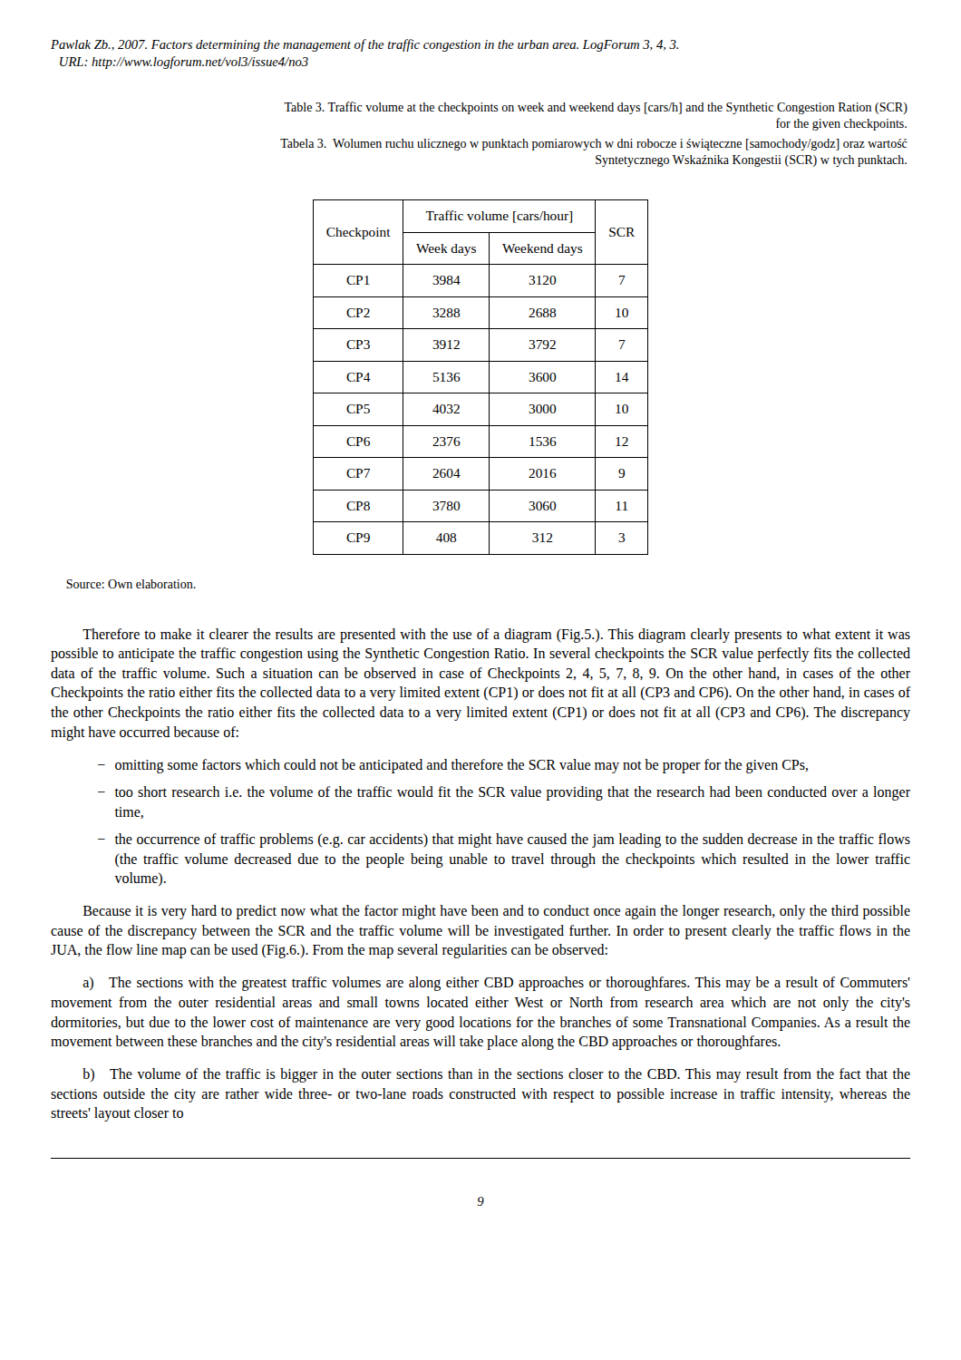Pawlak Zb., 2007. Factors determining the management of the traffic congestion in the urban area. LogForum 3, 4, 3.
URL: http://www.logforum.net/vol3/issue4/no3
Table 3. Traffic volume at the checkpoints on week and weekend days [cars/h] and the Synthetic Congestion Ration (SCR)
for the given checkpoints.
Tabela 3. Wolumen ruchu ulicznego w punktach pomiarowych w dni robocze i świąteczne [samochody/godz] oraz wartość
Syntetycznego Wskaźnika Kongestii (SCR) w tych punktach.
| Checkpoint | Traffic volume [cars/hour] | SCR |
| --- | --- | --- |
| Week days | Weekend days |
| CP1 | 3984 | 3120 | 7 |
| CP2 | 3288 | 2688 | 10 |
| CP3 | 3912 | 3792 | 7 |
| CP4 | 5136 | 3600 | 14 |
| CP5 | 4032 | 3000 | 10 |
| CP6 | 2376 | 1536 | 12 |
| CP7 | 2604 | 2016 | 9 |
| CP8 | 3780 | 3060 | 11 |
| CP9 | 408 | 312 | 3 |
Source: Own elaboration.
Therefore to make it clearer the results are presented with the use of a diagram (Fig.5.). This diagram clearly presents to what extent it was possible to anticipate the traffic congestion using the Synthetic Congestion Ratio. In several checkpoints the SCR value perfectly fits the collected data of the traffic volume. Such a situation can be observed in case of Checkpoints 2, 4, 5, 7, 8, 9. On the other hand, in cases of the other Checkpoints the ratio either fits the collected data to a very limited extent (CP1) or does not fit at all (CP3 and CP6). On the other hand, in cases of the other Checkpoints the ratio either fits the collected data to a very limited extent (CP1) or does not fit at all (CP3 and CP6). The discrepancy might have occurred because of:
omitting some factors which could not be anticipated and therefore the SCR value may not be proper for the given CPs,
too short research i.e. the volume of the traffic would fit the SCR value providing that the research had been conducted over a longer time,
the occurrence of traffic problems (e.g. car accidents) that might have caused the jam leading to the sudden decrease in the traffic flows (the traffic volume decreased due to the people being unable to travel through the checkpoints which resulted in the lower traffic volume).
Because it is very hard to predict now what the factor might have been and to conduct once again the longer research, only the third possible cause of the discrepancy between the SCR and the traffic volume will be investigated further. In order to present clearly the traffic flows in the JUA, the flow line map can be used (Fig.6.). From the map several regularities can be observed:
a) The sections with the greatest traffic volumes are along either CBD approaches or thoroughfares. This may be a result of Commuters' movement from the outer residential areas and small towns located either West or North from research area which are not only the city's dormitories, but due to the lower cost of maintenance are very good locations for the branches of some Transnational Companies. As a result the movement between these branches and the city's residential areas will take place along the CBD approaches or thoroughfares.
b) The volume of the traffic is bigger in the outer sections than in the sections closer to the CBD. This may result from the fact that the sections outside the city are rather wide three- or two-lane roads constructed with respect to possible increase in traffic intensity, whereas the streets' layout closer to
9